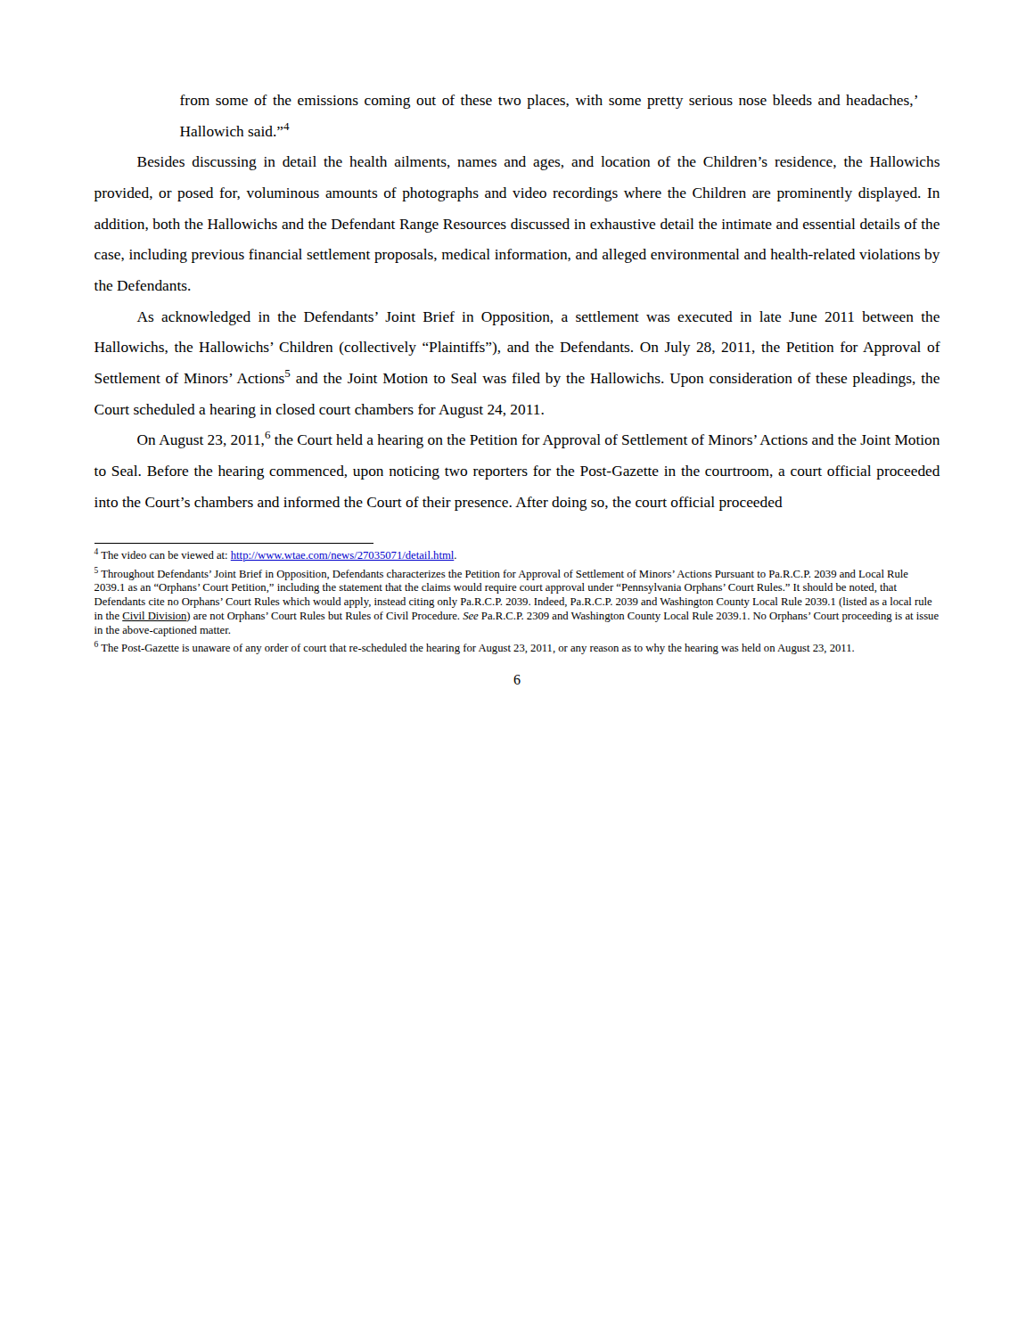from some of the emissions coming out of these two places, with some pretty serious nose bleeds and headaches,’ Hallowich said.”4
Besides discussing in detail the health ailments, names and ages, and location of the Children’s residence, the Hallowichs provided, or posed for, voluminous amounts of photographs and video recordings where the Children are prominently displayed. In addition, both the Hallowichs and the Defendant Range Resources discussed in exhaustive detail the intimate and essential details of the case, including previous financial settlement proposals, medical information, and alleged environmental and health-related violations by the Defendants.
As acknowledged in the Defendants’ Joint Brief in Opposition, a settlement was executed in late June 2011 between the Hallowichs, the Hallowichs’ Children (collectively “Plaintiffs”), and the Defendants. On July 28, 2011, the Petition for Approval of Settlement of Minors’ Actions5 and the Joint Motion to Seal was filed by the Hallowichs. Upon consideration of these pleadings, the Court scheduled a hearing in closed court chambers for August 24, 2011.
On August 23, 2011,6 the Court held a hearing on the Petition for Approval of Settlement of Minors’ Actions and the Joint Motion to Seal. Before the hearing commenced, upon noticing two reporters for the Post-Gazette in the courtroom, a court official proceeded into the Court’s chambers and informed the Court of their presence. After doing so, the court official proceeded
4 The video can be viewed at: http://www.wtae.com/news/27035071/detail.html.
5 Throughout Defendants’ Joint Brief in Opposition, Defendants characterizes the Petition for Approval of Settlement of Minors’ Actions Pursuant to Pa.R.C.P. 2039 and Local Rule 2039.1 as an “Orphans’ Court Petition,” including the statement that the claims would require court approval under “Pennsylvania Orphans’ Court Rules.” It should be noted, that Defendants cite no Orphans’ Court Rules which would apply, instead citing only Pa.R.C.P. 2039. Indeed, Pa.R.C.P. 2039 and Washington County Local Rule 2039.1 (listed as a local rule in the Civil Division) are not Orphans’ Court Rules but Rules of Civil Procedure. See Pa.R.C.P. 2309 and Washington County Local Rule 2039.1. No Orphans’ Court proceeding is at issue in the above-captioned matter.
6 The Post-Gazette is unaware of any order of court that re-scheduled the hearing for August 23, 2011, or any reason as to why the hearing was held on August 23, 2011.
6